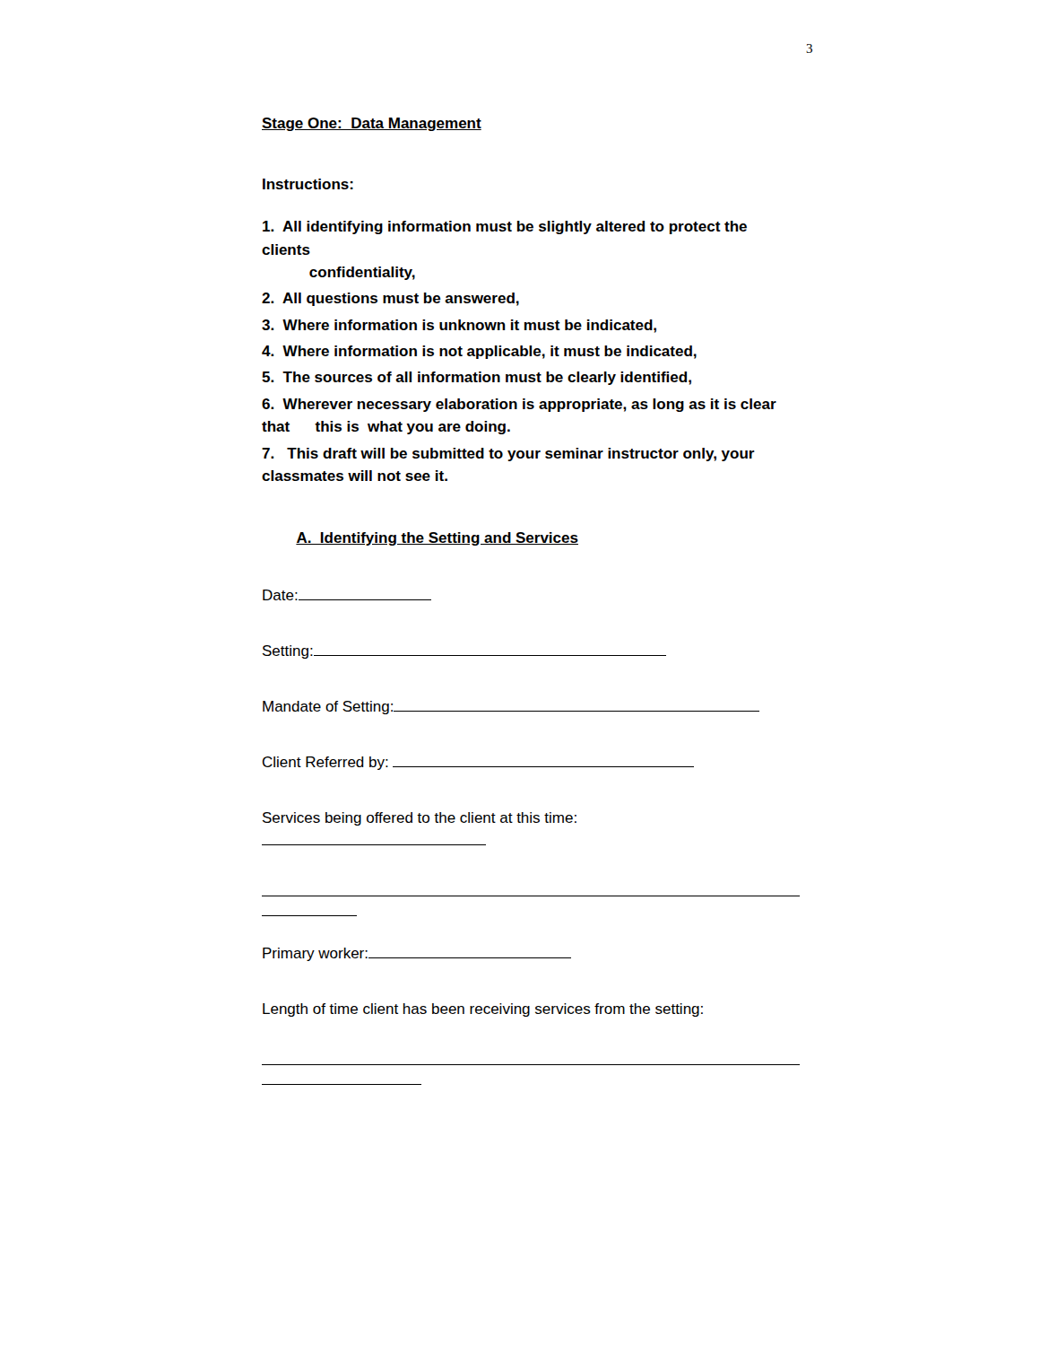3
Stage One: Data Management
Instructions:
1. All identifying information must be slightly altered to protect the clients confidentiality,
2. All questions must be answered,
3. Where information is unknown it must be indicated,
4. Where information is not applicable, it must be indicated,
5. The sources of all information must be clearly identified,
6. Wherever necessary elaboration is appropriate, as long as it is clear that this is what you are doing.
7. This draft will be submitted to your seminar instructor only, your classmates will not see it.
A. Identifying the Setting and Services
Date:
Setting:
Mandate of Setting:
Client Referred by:
Services being offered to the client at this time:
Primary worker:
Length of time client has been receiving services from the setting: